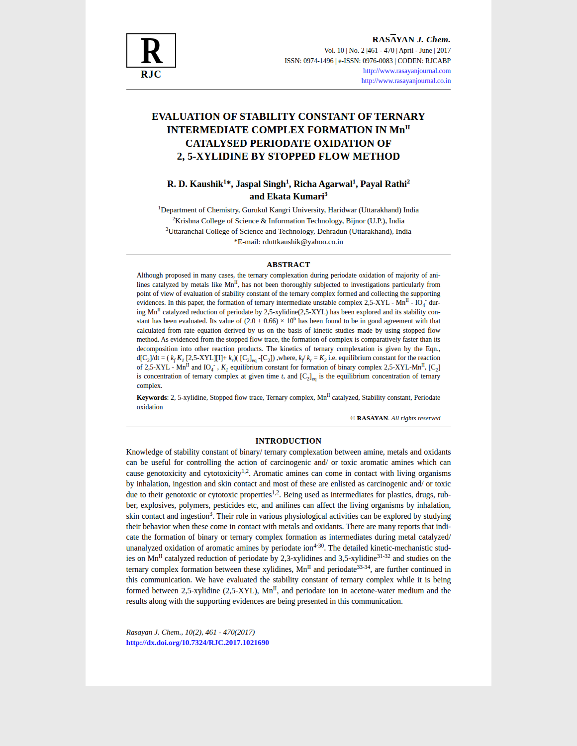R
RJC
RASAYAN J. Chem.
Vol. 10 | No. 2 |461 - 470 | April - June | 2017
ISSN: 0974-1496 | e-ISSN: 0976-0083 | CODEN: RJCABP
http://www.rasayanjournal.com
http://www.rasayanjournal.co.in
EVALUATION OF STABILITY CONSTANT OF TERNARY
INTERMEDIATE COMPLEX FORMATION IN MnII
CATALYSED PERIODATE OXIDATION OF
2, 5-XYLIDINE BY STOPPED FLOW METHOD
R. D. Kaushik1*, Jaspal Singh1, Richa Agarwal1, Payal Rathi2
and Ekata Kumari3
1Department of Chemistry, Gurukul Kangri University, Haridwar (Uttarakhand) India
2Krishna College of Science & Information Technology, Bijnor (U.P.), India
3Uttaranchal College of Science and Technology, Dehradun (Uttarakhand), India
*E-mail: rduttkaushik@yahoo.co.in
ABSTRACT
Although proposed in many cases, the ternary complexation during periodate oxidation of majority of anilines catalyzed by metals like MnII, has not been thoroughly subjected to investigations particularly from point of view of evaluation of stability constant of the ternary complex formed and collecting the supporting evidences. In this paper, the formation of ternary intermediate unstable complex 2,5-XYL - MnII - IO4- during MnII catalyzed reduction of periodate by 2,5-xylidine(2,5-XYL) has been explored and its stability constant has been evaluated. Its value of (2.0 ± 0.66) × 106 has been found to be in good agreement with that calculated from rate equation derived by us on the basis of kinetic studies made by using stopped flow method. As evidenced from the stopped flow trace, the formation of complex is comparatively faster than its decomposition into other reaction products. The kinetics of ternary complexation is given by the Eqn., d[C2]/dt = ( kf K1 [2,5-XYL][I]+ kr)( [C2]eq -[C2]) ,where, kf/ kr = K2 i.e. equilibrium constant for the reaction of 2,5-XYL - MnII and IO4- , K1 equilibrium constant for formation of binary complex 2,5-XYL-MnII, [C2] is concentration of ternary complex at given time t, and [C2]eq is the equilibrium concentration of ternary complex.
Keywords: 2, 5-xylidine, Stopped flow trace, Ternary complex, MnII catalyzed, Stability constant, Periodate oxidation
© RASAYAN. All rights reserved
INTRODUCTION
Knowledge of stability constant of binary/ ternary complexation between amine, metals and oxidants can be useful for controlling the action of carcinogenic and/ or toxic aromatic amines which can cause genotoxicity and cytotoxicity1,2. Aromatic amines can come in contact with living organisms by inhalation, ingestion and skin contact and most of these are enlisted as carcinogenic and/ or toxic due to their genotoxic or cytotoxic properties1,2. Being used as intermediates for plastics, drugs, rubber, explosives, polymers, pesticides etc, and anilines can affect the living organisms by inhalation, skin contact and ingestion3. Their role in various physiological activities can be explored by studying their behavior when these come in contact with metals and oxidants. There are many reports that indicate the formation of binary or ternary complex formation as intermediates during metal catalyzed/ unanalyzed oxidation of aromatic amines by periodate ion4-30. The detailed kinetic-mechanistic studies on MnII catalyzed reduction of periodate by 2,3-xylidines and 3,5-xylidine31-32 and studies on the ternary complex formation between these xylidines, MnII and periodate33-34, are further continued in this communication. We have evaluated the stability constant of ternary complex while it is being formed between 2,5-xylidine (2,5-XYL), MnII, and periodate ion in acetone-water medium and the results along with the supporting evidences are being presented in this communication.
Rasayan J. Chem., 10(2), 461 - 470(2017)
http://dx.doi.org/10.7324/RJC.2017.1021690